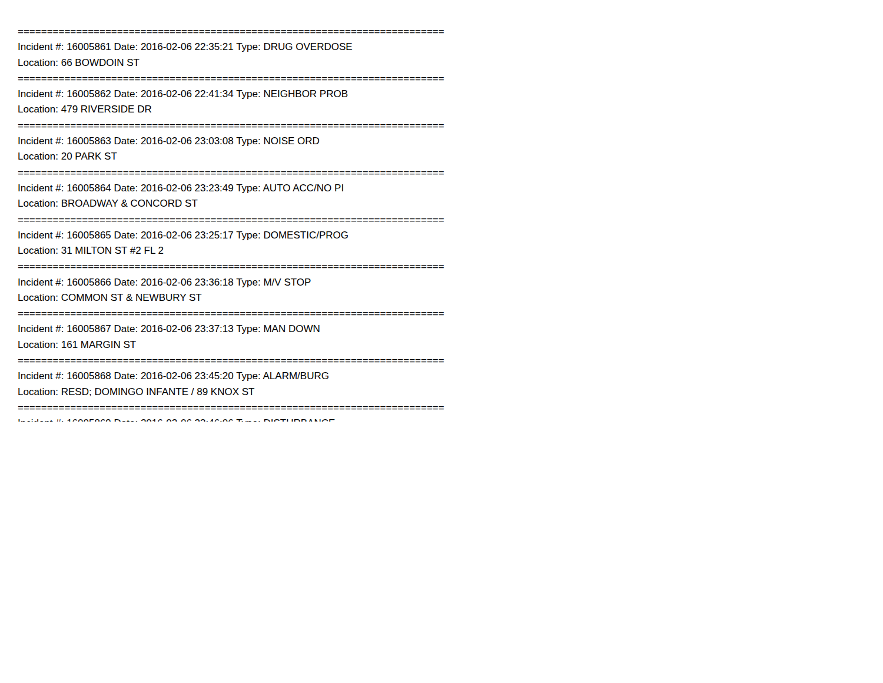=========================================================================
Incident #: 16005861 Date: 2016-02-06 22:35:21 Type: DRUG OVERDOSE
Location: 66 BOWDOIN ST
=========================================================================
Incident #: 16005862 Date: 2016-02-06 22:41:34 Type: NEIGHBOR PROB
Location: 479 RIVERSIDE DR
=========================================================================
Incident #: 16005863 Date: 2016-02-06 23:03:08 Type: NOISE ORD
Location: 20 PARK ST
=========================================================================
Incident #: 16005864 Date: 2016-02-06 23:23:49 Type: AUTO ACC/NO PI
Location: BROADWAY & CONCORD ST
=========================================================================
Incident #: 16005865 Date: 2016-02-06 23:25:17 Type: DOMESTIC/PROG
Location: 31 MILTON ST #2 FL 2
=========================================================================
Incident #: 16005866 Date: 2016-02-06 23:36:18 Type: M/V STOP
Location: COMMON ST & NEWBURY ST
=========================================================================
Incident #: 16005867 Date: 2016-02-06 23:37:13 Type: MAN DOWN
Location: 161 MARGIN ST
=========================================================================
Incident #: 16005868 Date: 2016-02-06 23:45:20 Type: ALARM/BURG
Location: RESD; DOMINGO INFANTE / 89 KNOX ST
=========================================================================
Incident #: 16005869 Date: 2016-02-06 23:46:06 Type: DISTURBANCE